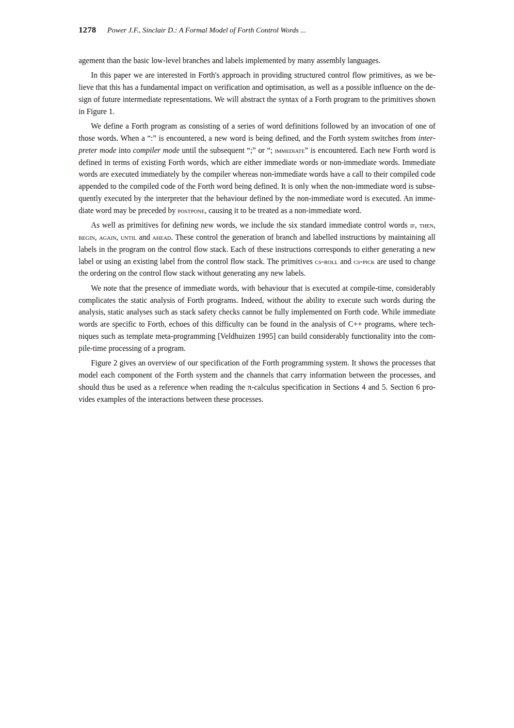1278 Power J.F., Sinclair D.: A Formal Model of Forth Control Words ...
agement than the basic low-level branches and labels implemented by many assembly languages.
In this paper we are interested in Forth's approach in providing structured control flow primitives, as we believe that this has a fundamental impact on verification and optimisation, as well as a possible influence on the design of future intermediate representations. We will abstract the syntax of a Forth program to the primitives shown in Figure 1.
We define a Forth program as consisting of a series of word definitions followed by an invocation of one of those words. When a “:” is encountered, a new word is being defined, and the Forth system switches from interpreter mode into compiler mode until the subsequent “;” or “; immediate” is encountered. Each new Forth word is defined in terms of existing Forth words, which are either immediate words or non-immediate words. Immediate words are executed immediately by the compiler whereas non-immediate words have a call to their compiled code appended to the compiled code of the Forth word being defined. It is only when the non-immediate word is subsequently executed by the interpreter that the behaviour defined by the non-immediate word is executed. An immediate word may be preceded by postpone, causing it to be treated as a non-immediate word.
As well as primitives for defining new words, we include the six standard immediate control words if, then, begin, again, until and ahead. These control the generation of branch and labelled instructions by maintaining all labels in the program on the control flow stack. Each of these instructions corresponds to either generating a new label or using an existing label from the control flow stack. The primitives cs-roll and cs-pick are used to change the ordering on the control flow stack without generating any new labels.
We note that the presence of immediate words, with behaviour that is executed at compile-time, considerably complicates the static analysis of Forth programs. Indeed, without the ability to execute such words during the analysis, static analyses such as stack safety checks cannot be fully implemented on Forth code. While immediate words are specific to Forth, echoes of this difficulty can be found in the analysis of C++ programs, where techniques such as template meta-programming [Veldhuizen 1995] can build considerably functionality into the compile-time processing of a program.
Figure 2 gives an overview of our specification of the Forth programming system. It shows the processes that model each component of the Forth system and the channels that carry information between the processes, and should thus be used as a reference when reading the π-calculus specification in Sections 4 and 5. Section 6 provides examples of the interactions between these processes.